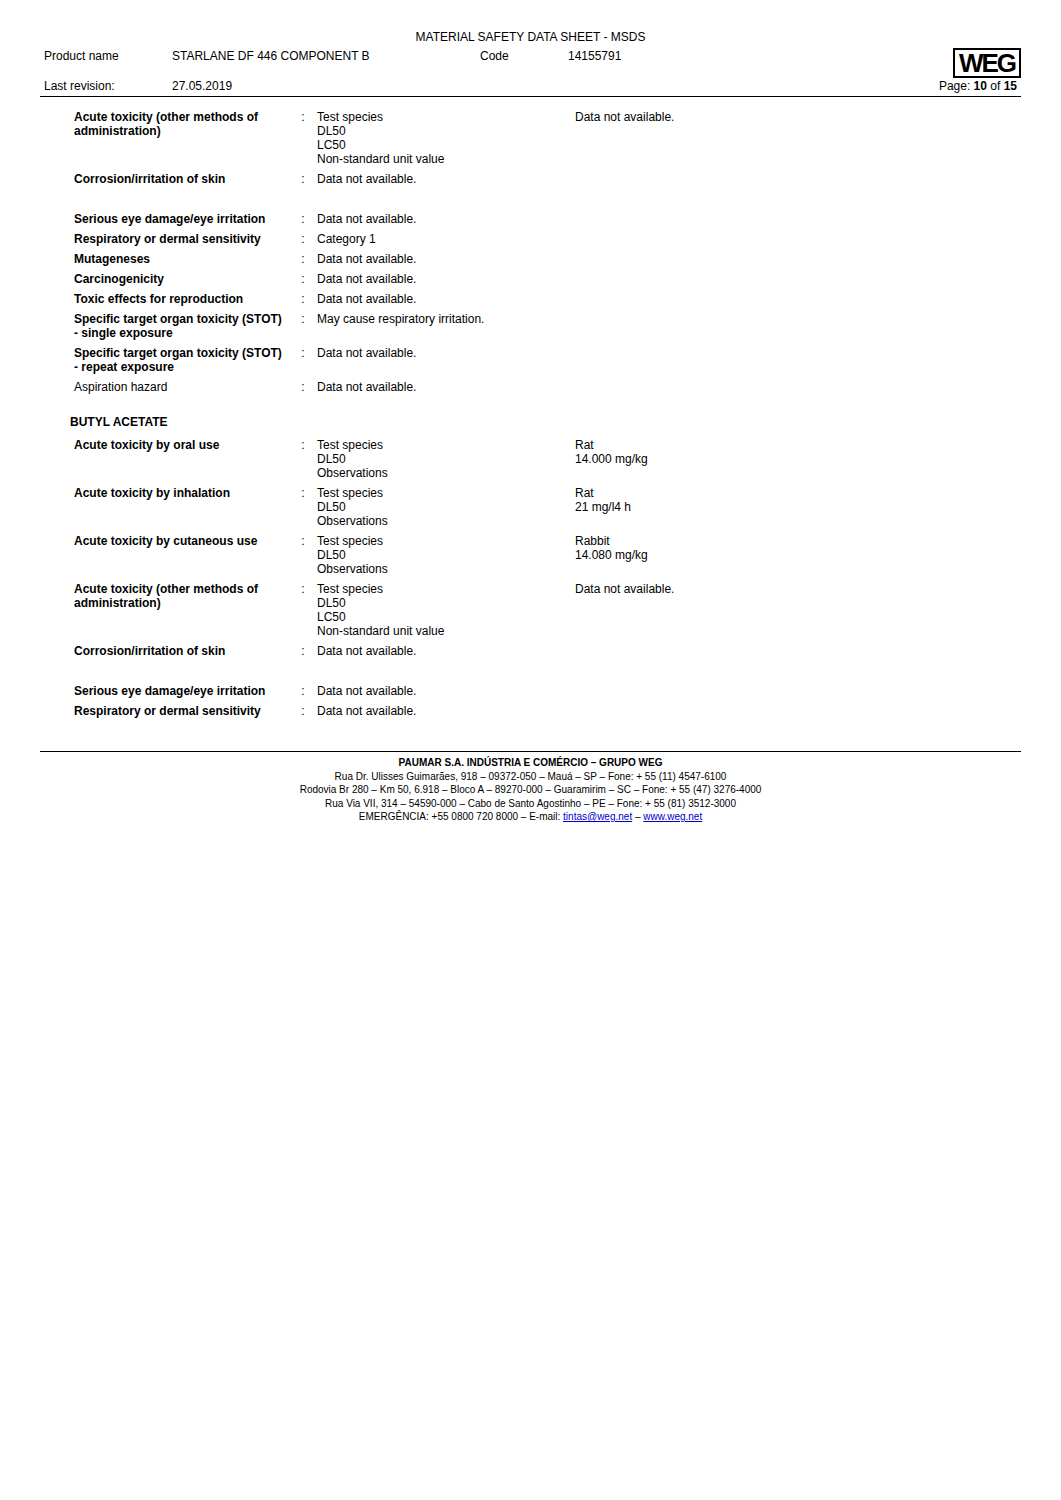MATERIAL SAFETY DATA SHEET - MSDS
| Product name | STARLANE DF 446 COMPONENT B | Code | 14155791 |
WEG
| Last revision: | 27.05.2019 | Page: 10 of 15 |
| Acute toxicity (other methods of administration) | : | Test species DL50 LC50 Non-standard unit value | Data not available. |
| Corrosion/irritation of skin | : | Data not available. |
| Serious eye damage/eye irritation | : | Data not available. |
| Respiratory or dermal sensitivity | : | Category 1 |
| Mutageneses | : | Data not available. |
| Carcinogenicity | : | Data not available. |
| Toxic effects for reproduction | : | Data not available. |
| Specific target organ toxicity (STOT) - single exposure | : | May cause respiratory irritation. |
| Specific target organ toxicity (STOT) - repeat exposure | : | Data not available. |
| Aspiration hazard | : | Data not available. |
BUTYL ACETATE
| Acute toxicity by oral use | : | Test species DL50 Observations | Rat 14.000 mg/kg |
| Acute toxicity by inhalation | : | Test species DL50 Observations | Rat 21 mg/l4 h |
| Acute toxicity by cutaneous use | : | Test species DL50 Observations | Rabbit 14.080 mg/kg |
| Acute toxicity (other methods of administration) | : | Test species DL50 LC50 Non-standard unit value | Data not available. |
| Corrosion/irritation of skin | : | Data not available. |
| Serious eye damage/eye irritation | : | Data not available. |
| Respiratory or dermal sensitivity | : | Data not available. |
PAUMAR S.A. INDÚSTRIA E COMÉRCIO – GRUPO WEG
Rua Dr. Ulisses Guimarães, 918 – 09372-050 – Mauá – SP – Fone: + 55 (11) 4547-6100
Rodovia Br 280 – Km 50, 6.918 – Bloco A – 89270-000 – Guaramirim – SC – Fone: + 55 (47) 3276-4000
Rua Via VII, 314 – 54590-000 – Cabo de Santo Agostinho – PE – Fone: + 55 (81) 3512-3000
EMERGÊNCIA: +55 0800 720 8000 – E-mail: tintas@weg.net – www.weg.net